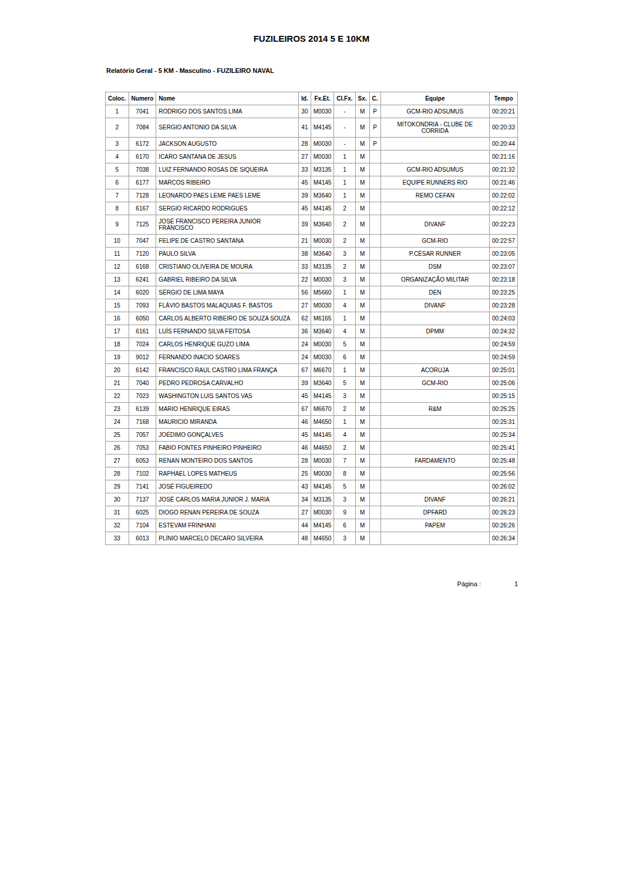FUZILEIROS 2014 5 E 10KM
Relatório Geral - 5 KM - Masculino - FUZILEIRO NAVAL
| Coloc. | Numero | Nome | Id. | Fx.Et. | Cl.Fx. | Sx. | C. | Equipe | Tempo |
| --- | --- | --- | --- | --- | --- | --- | --- | --- | --- |
| 1 | 7041 | RODRIGO DOS SANTOS LIMA | 30 | M0030 | - | M | P | GCM-RIO ADSUMUS | 00:20:21 |
| 2 | 7084 | SERGIO ANTONIO DA SILVA | 41 | M4145 | - | M | P | MITOKONDRIA - CLUBE DE CORRIDA | 00:20:33 |
| 3 | 6172 | JACKSON AUGUSTO | 28 | M0030 | - | M | P | | 00:20:44 |
| 4 | 6170 | ICARO SANTANA DE JESUS | 27 | M0030 | 1 | M | | | 00:21:16 |
| 5 | 7038 | LUIZ FERNANDO ROSAS DE SIQUEIRA | 33 | M3135 | 1 | M | | GCM-RIO ADSUMUS | 00:21:32 |
| 6 | 6177 | MARCOS RIBEIRO | 45 | M4145 | 1 | M | | EQUIPE RUNNERS RIO | 00:21:46 |
| 7 | 7128 | LEONARDO PAES LEME PAES LEME | 39 | M3640 | 1 | M | | REMO CEFAN | 00:22:02 |
| 8 | 6167 | SERGIO RICARDO RODRIGUES | 45 | M4145 | 2 | M | | | 00:22:12 |
| 9 | 7125 | JOSÉ FRANCISCO PEREIRA JUNIOR FRANCISCO | 39 | M3640 | 2 | M | | DIVANF | 00:22:23 |
| 10 | 7047 | FELIPE DE CASTRO SANTANA | 21 | M0030 | 2 | M | | GCM-RIO | 00:22:57 |
| 11 | 7120 | PAULO SILVA | 38 | M3640 | 3 | M | | P.CÉSAR RUNNER | 00:23:05 |
| 12 | 6168 | CRISTIANO OLIVEIRA DE MOURA | 33 | M3135 | 2 | M | | DSM | 00:23:07 |
| 13 | 6241 | GABRIEL RIBEIRO DA SILVA | 22 | M0030 | 3 | M | | ORGANIZAÇÃO MILITAR | 00:23:18 |
| 14 | 6020 | SÉRGIO DE LIMA MAYA | 56 | M5660 | 1 | M | | DEN | 00:23:25 |
| 15 | 7093 | FLÁVIO BASTOS MALAQUIAS F. BASTOS | 27 | M0030 | 4 | M | | DIVANF | 00:23:28 |
| 16 | 6050 | CARLOS ALBERTO RIBEIRO DE SOUZA SOUZA | 62 | M6165 | 1 | M | | | 00:24:03 |
| 17 | 6161 | LUÍS FERNANDO SILVA FEITOSA | 36 | M3640 | 4 | M | | DPMM | 00:24:32 |
| 18 | 7024 | CARLOS HENRIQUE GUZO LIMA | 24 | M0030 | 5 | M | | | 00:24:59 |
| 19 | 9012 | FERNANDO INACIO SOARES | 24 | M0030 | 6 | M | | | 00:24:59 |
| 20 | 6142 | FRANCISCO RAUL CASTRO LIMA FRANÇA | 67 | M6670 | 1 | M | | ACORUJA | 00:25:01 |
| 21 | 7040 | PEDRO PEDROSA CARVALHO | 39 | M3640 | 5 | M | | GCM-RIO | 00:25:06 |
| 22 | 7023 | WASHINGTON LUIS SANTOS VAS | 45 | M4145 | 3 | M | | | 00:25:15 |
| 23 | 6139 | MARIO HENRIQUE EIRAS | 67 | M6670 | 2 | M | | R&M | 00:25:25 |
| 24 | 7168 | MAURICIO MIRANDA | 46 | M4650 | 1 | M | | | 00:25:31 |
| 25 | 7057 | JOÉDIMO GONÇALVES | 45 | M4145 | 4 | M | | | 00:25:34 |
| 26 | 7053 | FABIO FONTES PINHEIRO PINHEIRO | 46 | M4650 | 2 | M | | | 00:25:41 |
| 27 | 6053 | RENAN MONTEIRO DOS SANTOS | 28 | M0030 | 7 | M | | FARDAMENTO | 00:25:48 |
| 28 | 7102 | RAPHAEL LOPES MATHEUS | 25 | M0030 | 8 | M | | | 00:25:56 |
| 29 | 7141 | JOSÉ FIGUEIREDO | 43 | M4145 | 5 | M | | | 00:26:02 |
| 30 | 7137 | JOSÉ CARLOS MARIA JUNIOR J. MARIA | 34 | M3135 | 3 | M | | DIVANF | 00:26:21 |
| 31 | 6025 | DIOGO RENAN PEREIRA DE SOUZA | 27 | M0030 | 9 | M | | DPFARD | 00:26:23 |
| 32 | 7104 | ESTEVAM FRINHANI | 44 | M4145 | 6 | M | | PAPEM | 00:26:26 |
| 33 | 6013 | PLÍNIO MARCELO DECARO SILVEIRA | 48 | M4650 | 3 | M | | | 00:26:34 |
Página : 1